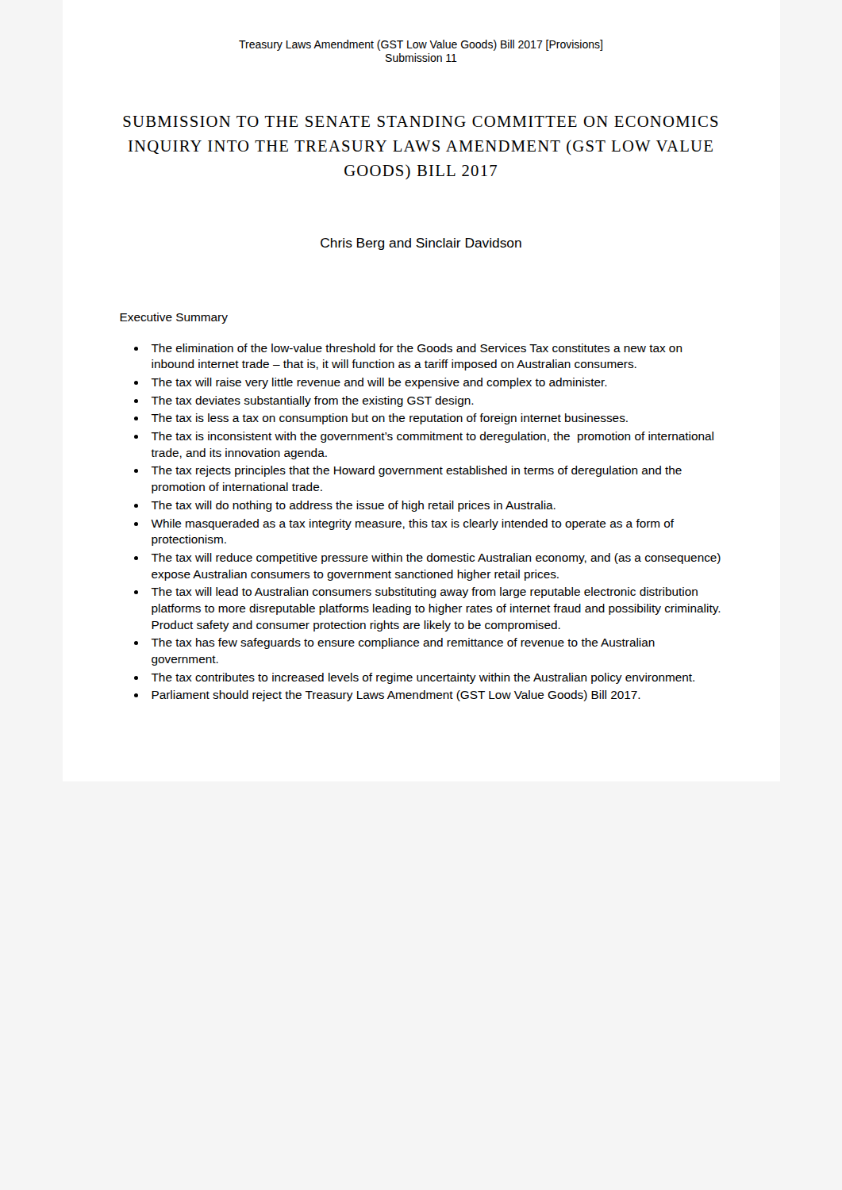Treasury Laws Amendment (GST Low Value Goods) Bill 2017 [Provisions]
Submission 11
Submission to the Senate Standing Committee on Economics Inquiry into the Treasury Laws Amendment (GST Low Value Goods) Bill 2017
Chris Berg and Sinclair Davidson
Executive Summary
The elimination of the low-value threshold for the Goods and Services Tax constitutes a new tax on inbound internet trade – that is, it will function as a tariff imposed on Australian consumers.
The tax will raise very little revenue and will be expensive and complex to administer.
The tax deviates substantially from the existing GST design.
The tax is less a tax on consumption but on the reputation of foreign internet businesses.
The tax is inconsistent with the government’s commitment to deregulation, the promotion of international trade, and its innovation agenda.
The tax rejects principles that the Howard government established in terms of deregulation and the promotion of international trade.
The tax will do nothing to address the issue of high retail prices in Australia.
While masqueraded as a tax integrity measure, this tax is clearly intended to operate as a form of protectionism.
The tax will reduce competitive pressure within the domestic Australian economy, and (as a consequence) expose Australian consumers to government sanctioned higher retail prices.
The tax will lead to Australian consumers substituting away from large reputable electronic distribution platforms to more disreputable platforms leading to higher rates of internet fraud and possibility criminality. Product safety and consumer protection rights are likely to be compromised.
The tax has few safeguards to ensure compliance and remittance of revenue to the Australian government.
The tax contributes to increased levels of regime uncertainty within the Australian policy environment.
Parliament should reject the Treasury Laws Amendment (GST Low Value Goods) Bill 2017.